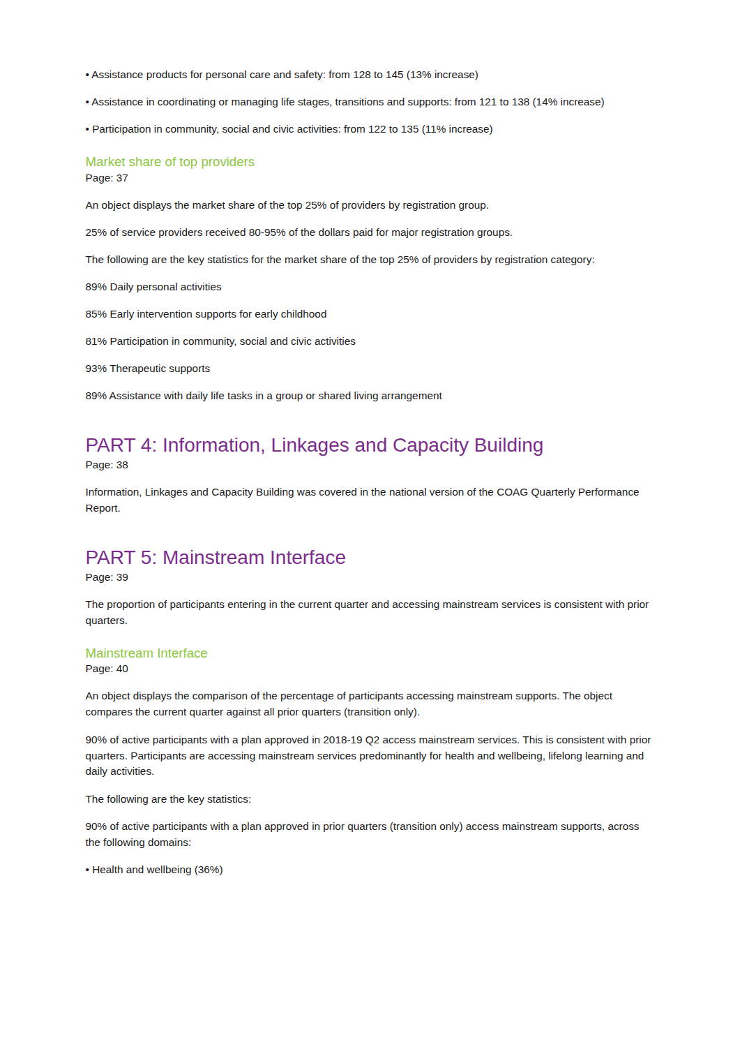• Assistance products for personal care and safety: from 128 to 145 (13% increase)
• Assistance in coordinating or managing life stages, transitions and supports: from 121 to 138 (14% increase)
• Participation in community, social and civic activities: from 122 to 135 (11% increase)
Market share of top providers
Page: 37
An object displays the market share of the top 25% of providers by registration group.
25% of service providers received 80-95% of the dollars paid for major registration groups.
The following are the key statistics for the market share of the top 25% of providers by registration category:
89% Daily personal activities
85% Early intervention supports for early childhood
81% Participation in community, social and civic activities
93% Therapeutic supports
89% Assistance with daily life tasks in a group or shared living arrangement
PART 4: Information, Linkages and Capacity Building
Page: 38
Information, Linkages and Capacity Building was covered in the national version of the COAG Quarterly Performance Report.
PART 5: Mainstream Interface
Page: 39
The proportion of participants entering in the current quarter and accessing mainstream services is consistent with prior quarters.
Mainstream Interface
Page: 40
An object displays the comparison of the percentage of participants accessing mainstream supports. The object compares the current quarter against all prior quarters (transition only).
90% of active participants with a plan approved in 2018-19 Q2 access mainstream services. This is consistent with prior quarters. Participants are accessing mainstream services predominantly for health and wellbeing, lifelong learning and daily activities.
The following are the key statistics:
90% of active participants with a plan approved in prior quarters (transition only) access mainstream supports, across the following domains:
• Health and wellbeing (36%)